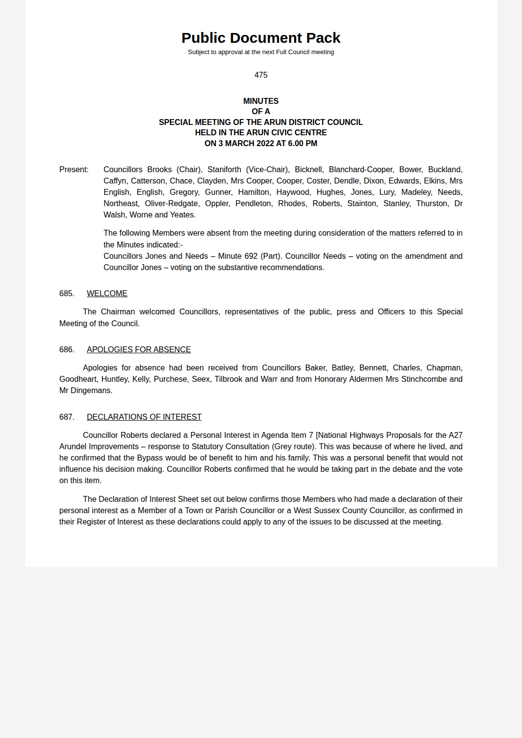Public Document Pack
Subject to approval at the next Full Council meeting
475
MINUTES OF A SPECIAL MEETING OF THE ARUN DISTRICT COUNCIL HELD IN THE ARUN CIVIC CENTRE ON 3 MARCH 2022 at 6.00 pm
| Present: | Councillors Brooks (Chair), Staniforth (Vice-Chair), Bicknell, Blanchard-Cooper, Bower, Buckland, Caffyn, Catterson, Chace, Clayden, Mrs Cooper, Cooper, Coster, Dendle, Dixon, Edwards, Elkins, Mrs English, English, Gregory, Gunner, Hamilton, Haywood, Hughes, Jones, Lury, Madeley, Needs, Northeast, Oliver-Redgate, Oppler, Pendleton, Rhodes, Roberts, Stainton, Stanley, Thurston, Dr Walsh, Worne and Yeates. The following Members were absent from the meeting during consideration of the matters referred to in the Minutes indicated:- Councillors Jones and Needs – Minute 692 (Part). Councillor Needs – voting on the amendment and Councillor Jones – voting on the substantive recommendations. |
685. Welcome
The Chairman welcomed Councillors, representatives of the public, press and Officers to this Special Meeting of the Council.
686. Apologies for Absence
Apologies for absence had been received from Councillors Baker, Batley, Bennett, Charles, Chapman, Goodheart, Huntley, Kelly, Purchese, Seex, Tilbrook and Warr and from Honorary Aldermen Mrs Stinchcombe and Mr Dingemans.
687. Declarations of Interest
Councillor Roberts declared a Personal Interest in Agenda Item 7 [National Highways Proposals for the A27 Arundel Improvements – response to Statutory Consultation (Grey route). This was because of where he lived, and he confirmed that the Bypass would be of benefit to him and his family. This was a personal benefit that would not influence his decision making. Councillor Roberts confirmed that he would be taking part in the debate and the vote on this item.
The Declaration of Interest Sheet set out below confirms those Members who had made a declaration of their personal interest as a Member of a Town or Parish Councillor or a West Sussex County Councillor, as confirmed in their Register of Interest as these declarations could apply to any of the issues to be discussed at the meeting.